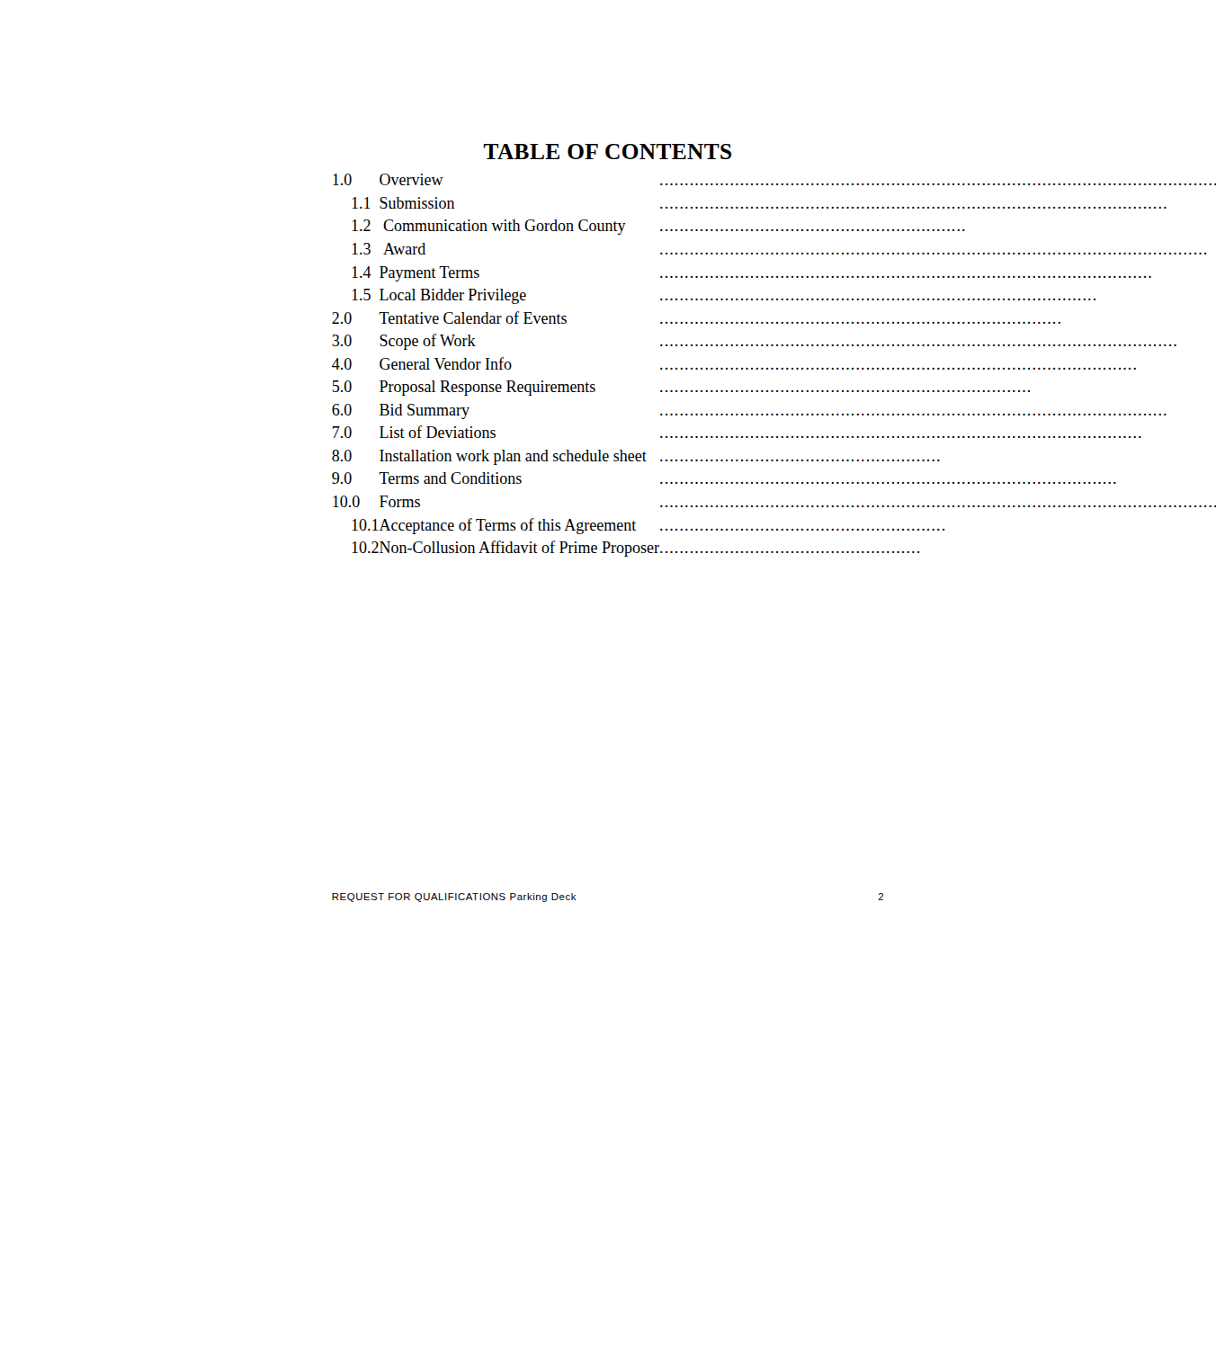TABLE OF CONTENTS
| 1.0 | Overview | ................................................................................................................. | 3 |
| 1.1 | Submission | ..................................................................................................... | 3 |
| 1.2 | Communication with Gordon County | ............................................................. | 3 |
| 1.3 | Award | ............................................................................................................. | 4 |
| 1.4 | Payment Terms | .................................................................................................. | 4 |
| 1.5 | Local Bidder Privilege | ....................................................................................... | 5 |
| 2.0 | Tentative Calendar of Events | ................................................................................ | 6 |
| 3.0 | Scope of Work | ....................................................................................................... | 7 |
| 4.0 | General Vendor Info | ............................................................................................... | 8 |
| 5.0 | Proposal Response Requirements | .......................................................................... | 9 |
| 6.0 | Bid Summary | ..................................................................................................... | 10 |
| 7.0 | List of Deviations | ................................................................................................ | 11 |
| 8.0 | Installation work plan and schedule sheet | ........................................................ | 12 |
| 9.0 | Terms and Conditions | ........................................................................................... | 13 |
| 10.0 | Forms | ................................................................................................................. | 15 |
| 10.1 | Acceptance of Terms of this Agreement | ......................................................... | 15 |
| 10.2 | Non-Collusion Affidavit of Prime Proposer | .................................................... | 16 |
REQUEST FOR QUALIFICATIONS Parking Deck 2